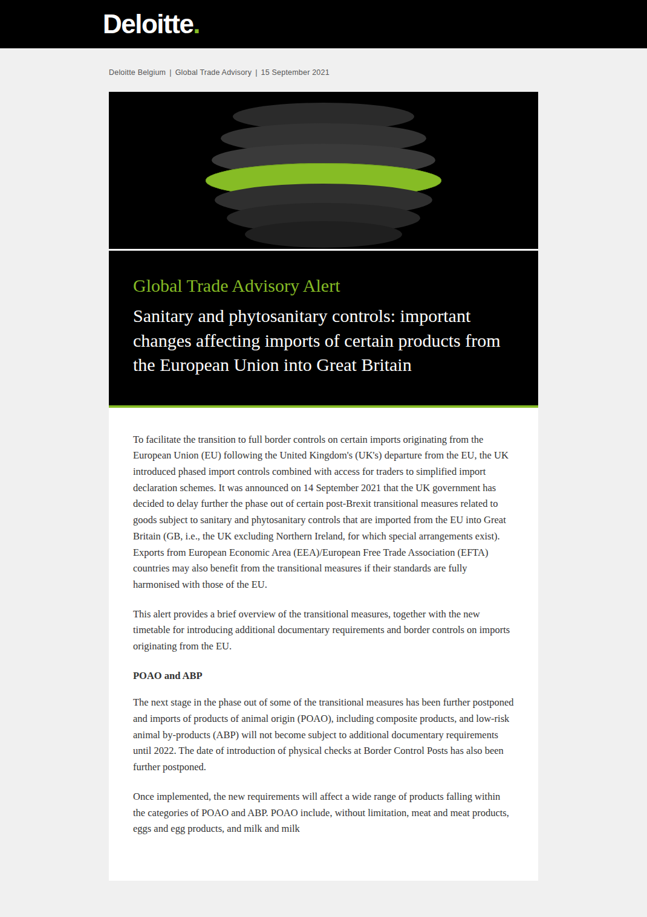Deloitte.
Deloitte Belgium|Global Trade Advisory|15 September 2021
Global Trade Advisory Alert
Sanitary and phytosanitary controls: important changes affecting imports of certain products from the European Union into Great Britain
To facilitate the transition to full border controls on certain imports originating from the European Union (EU) following the United Kingdom's (UK's) departure from the EU, the UK introduced phased import controls combined with access for traders to simplified import declaration schemes. It was announced on 14 September 2021 that the UK government has decided to delay further the phase out of certain post-Brexit transitional measures related to goods subject to sanitary and phytosanitary controls that are imported from the EU into Great Britain (GB, i.e., the UK excluding Northern Ireland, for which special arrangements exist). Exports from European Economic Area (EEA)/European Free Trade Association (EFTA) countries may also benefit from the transitional measures if their standards are fully harmonised with those of the EU.
This alert provides a brief overview of the transitional measures, together with the new timetable for introducing additional documentary requirements and border controls on imports originating from the EU.
POAO and ABP
The next stage in the phase out of some of the transitional measures has been further postponed and imports of products of animal origin (POAO), including composite products, and low-risk animal by-products (ABP) will not become subject to additional documentary requirements until 2022. The date of introduction of physical checks at Border Control Posts has also been further postponed.
Once implemented, the new requirements will affect a wide range of products falling within the categories of POAO and ABP. POAO include, without limitation, meat and meat products, eggs and egg products, and milk and milk